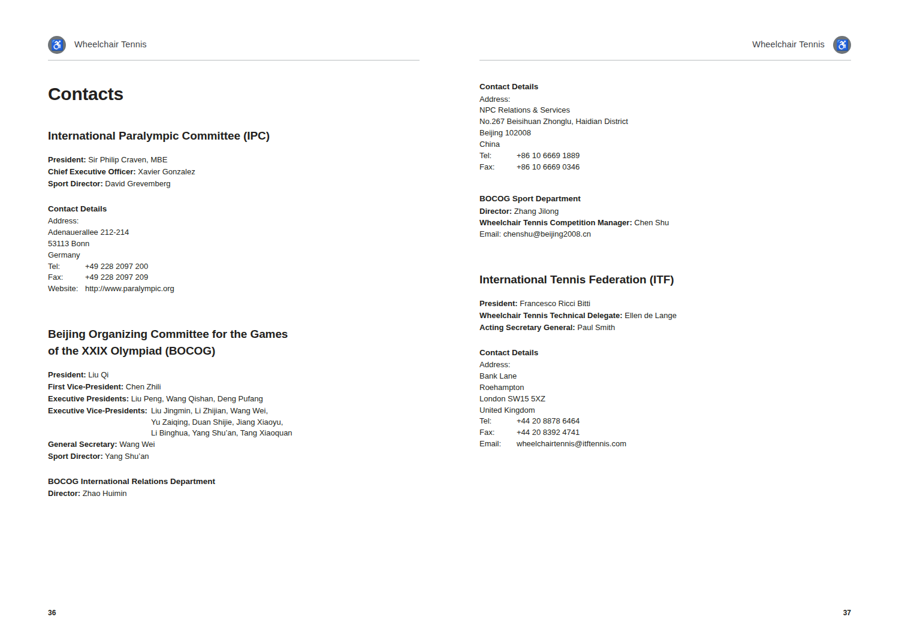♿ Wheelchair Tennis
Contacts
International Paralympic Committee (IPC)
President: Sir Philip Craven, MBE
Chief Executive Officer: Xavier Gonzalez
Sport Director: David Grevemberg
Contact Details
Address:
Adenauerallee 212-214
53113 Bonn
Germany
Tel:+49 228 2097 200
Fax:+49 228 2097 209
Website: http://www.paralympic.org
Beijing Organizing Committee for the Games
of the XXIX Olympiad (BOCOG)
President: Liu Qi
First Vice-President: Chen Zhili
Executive Presidents: Liu Peng, Wang Qishan, Deng Pufang
Executive Vice-Presidents:
Liu Jingmin, Li Zhijian, Wang Wei,
Yu Zaiqing, Duan Shijie, Jiang Xiaoyu,
Li Binghua, Yang Shu’an, Tang Xiaoquan
General Secretary: Wang Wei
Sport Director: Yang Shu’an
BOCOG International Relations Department
Director: Zhao Huimin
36
Wheelchair Tennis ♿
Contact Details
Address:
NPC Relations & Services
No.267 Beisihuan Zhonglu, Haidian District
Beijing 102008
China
Tel:+86 10 6669 1889
Fax:+86 10 6669 0346
BOCOG Sport Department
Director: Zhang Jilong
Wheelchair Tennis Competition Manager: Chen Shu
Email: chenshu@beijing2008.cn
International Tennis Federation (ITF)
President: Francesco Ricci Bitti
Wheelchair Tennis Technical Delegate: Ellen de Lange
Acting Secretary General: Paul Smith
Contact Details
Address:
Bank Lane
Roehampton
London SW15 5XZ
United Kingdom
Tel:+44 20 8878 6464
Fax:+44 20 8392 4741
Email: wheelchairtennis@itftennis.com
37